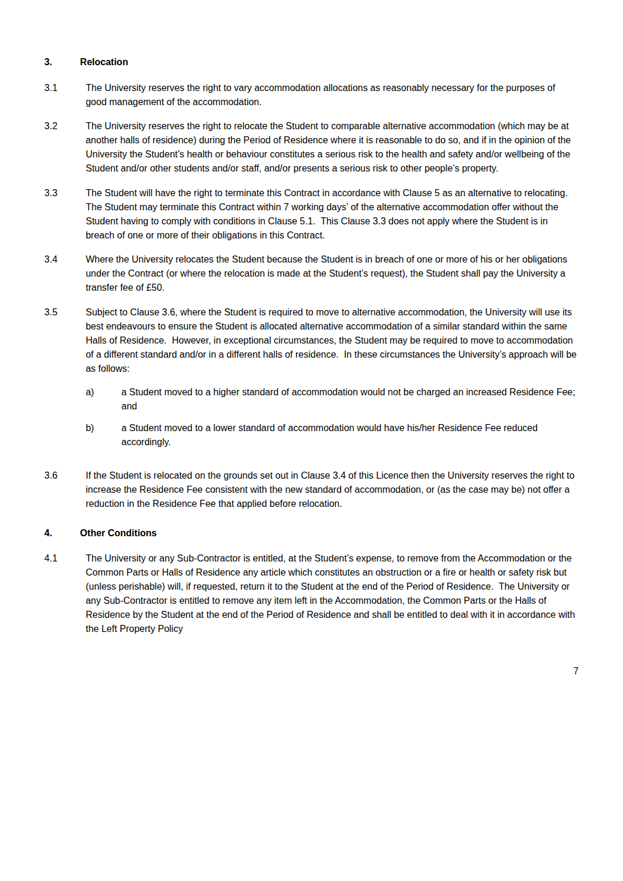3.
Relocation
3.1
The University reserves the right to vary accommodation allocations as reasonably necessary for the purposes of good management of the accommodation.
3.2
The University reserves the right to relocate the Student to comparable alternative accommodation (which may be at another halls of residence) during the Period of Residence where it is reasonable to do so, and if in the opinion of the University the Student’s health or behaviour constitutes a serious risk to the health and safety and/or wellbeing of the Student and/or other students and/or staff, and/or presents a serious risk to other people’s property.
3.3
The Student will have the right to terminate this Contract in accordance with Clause 5 as an alternative to relocating. The Student may terminate this Contract within 7 working days’ of the alternative accommodation offer without the Student having to comply with conditions in Clause 5.1. This Clause 3.3 does not apply where the Student is in breach of one or more of their obligations in this Contract.
3.4
Where the University relocates the Student because the Student is in breach of one or more of his or her obligations under the Contract (or where the relocation is made at the Student’s request), the Student shall pay the University a transfer fee of £50.
3.5
Subject to Clause 3.6, where the Student is required to move to alternative accommodation, the University will use its best endeavours to ensure the Student is allocated alternative accommodation of a similar standard within the same Halls of Residence. However, in exceptional circumstances, the Student may be required to move to accommodation of a different standard and/or in a different halls of residence. In these circumstances the University’s approach will be as follows:
a) a Student moved to a higher standard of accommodation would not be charged an increased Residence Fee; and
b) a Student moved to a lower standard of accommodation would have his/her Residence Fee reduced accordingly.
3.6
If the Student is relocated on the grounds set out in Clause 3.4 of this Licence then the University reserves the right to increase the Residence Fee consistent with the new standard of accommodation, or (as the case may be) not offer a reduction in the Residence Fee that applied before relocation.
4.
Other Conditions
4.1
The University or any Sub-Contractor is entitled, at the Student’s expense, to remove from the Accommodation or the Common Parts or Halls of Residence any article which constitutes an obstruction or a fire or health or safety risk but (unless perishable) will, if requested, return it to the Student at the end of the Period of Residence. The University or any Sub-Contractor is entitled to remove any item left in the Accommodation, the Common Parts or the Halls of Residence by the Student at the end of the Period of Residence and shall be entitled to deal with it in accordance with the Left Property Policy
7